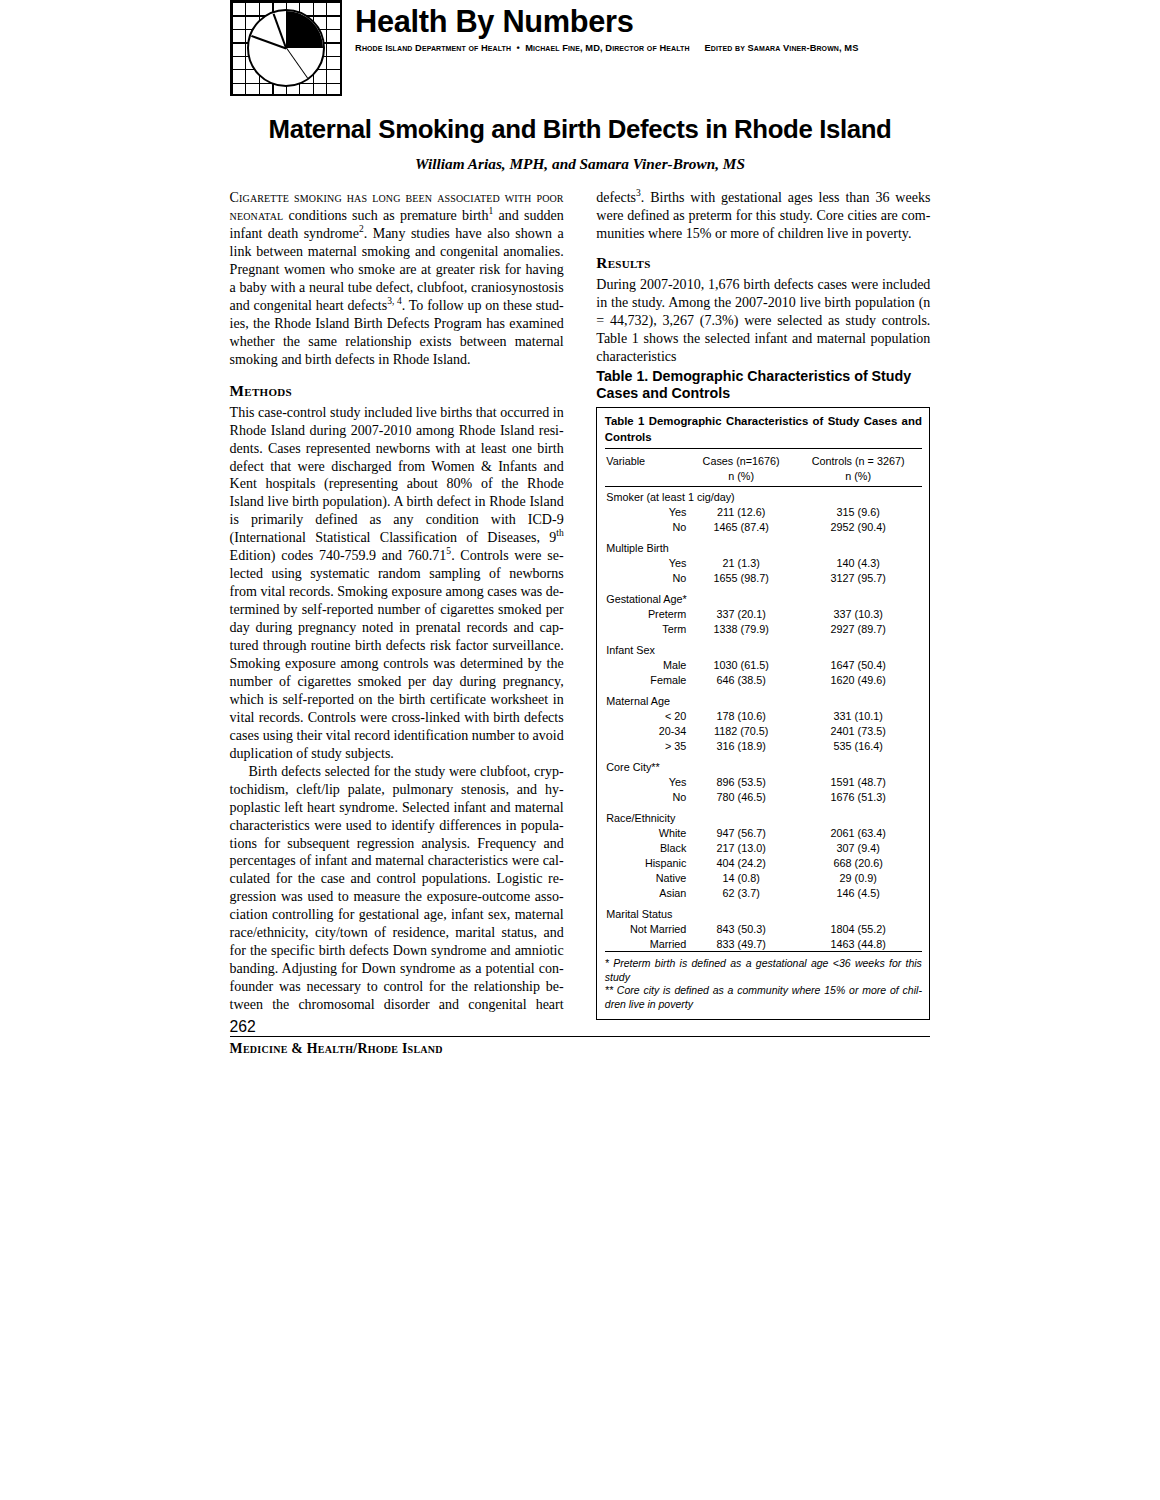Health By Numbers
Rhode Island Department of Health • Michael Fine, MD, Director of Health Edited by Samara Viner-Brown, MS
Maternal Smoking and Birth Defects in Rhode Island
William Arias, MPH, and Samara Viner-Brown, MS
Cigarette smoking has long been associated with poor neonatal conditions such as premature birth1 and sudden infant death syndrome2. Many studies have also shown a link between maternal smoking and congenital anomalies. Pregnant women who smoke are at greater risk for having a baby with a neural tube defect, clubfoot, craniosynostosis and congenital heart defects3, 4. To follow up on these studies, the Rhode Island Birth Defects Program has examined whether the same relationship exists between maternal smoking and birth defects in Rhode Island.
Methods
This case-control study included live births that occurred in Rhode Island during 2007-2010 among Rhode Island residents. Cases represented newborns with at least one birth defect that were discharged from Women & Infants and Kent hospitals (representing about 80% of the Rhode Island live birth population). A birth defect in Rhode Island is primarily defined as any condition with ICD-9 (International Statistical Classification of Diseases, 9th Edition) codes 740-759.9 and 760.715. Controls were selected using systematic random sampling of newborns from vital records. Smoking exposure among cases was determined by self-reported number of cigarettes smoked per day during pregnancy noted in prenatal records and captured through routine birth defects risk factor surveillance. Smoking exposure among controls was determined by the number of cigarettes smoked per day during pregnancy, which is self-reported on the birth certificate worksheet in vital records. Controls were cross-linked with birth defects cases using their vital record identification number to avoid duplication of study subjects.
Birth defects selected for the study were clubfoot, cryptochidism, cleft/lip palate, pulmonary stenosis, and hypoplastic left heart syndrome. Selected infant and maternal characteristics were used to identify differences in populations for subsequent regression analysis. Frequency and percentages of infant and maternal characteristics were calculated for the case and control populations. Logistic regression was used to measure the exposure-outcome association controlling for gestational age, infant sex, maternal race/ethnicity, city/town of residence, marital status, and for the specific birth defects Down syndrome and amniotic banding. Adjusting for Down syndrome as a potential confounder was necessary to control for the relationship between the chromosomal disorder and congenital heart defects3. Births with gestational ages less than 36 weeks were defined as preterm for this study. Core cities are communities where 15% or more of children live in poverty.
Results
During 2007-2010, 1,676 birth defects cases were included in the study. Among the 2007-2010 live birth population (n = 44,732), 3,267 (7.3%) were selected as study controls. Table 1 shows the selected infant and maternal population characteristics
Table 1. Demographic Characteristics of Study Cases and Controls
Table 1 Demographic Characteristics of Study Cases and Controls
| Variable | Cases (n=1676) | Controls (n = 3267) |
| --- | --- | --- |
| | n (%) | n (%) |
| Smoker (at least 1 cig/day) |
| | Yes | 211 (12.6) | 315 (9.6) |
| | No | 1465 (87.4) | 2952 (90.4) |
| Multiple Birth |
| | Yes | 21 (1.3) | 140 (4.3) |
| | No | 1655 (98.7) | 3127 (95.7) |
| Gestational Age* |
| | Preterm | 337 (20.1) | 337 (10.3) |
| | Term | 1338 (79.9) | 2927 (89.7) |
| Infant Sex |
| | Male | 1030 (61.5) | 1647 (50.4) |
| | Female | 646 (38.5) | 1620 (49.6) |
| Maternal Age |
| | < 20 | 178 (10.6) | 331 (10.1) |
| | 20-34 | 1182 (70.5) | 2401 (73.5) |
| | > 35 | 316 (18.9) | 535 (16.4) |
| Core City** |
| | Yes | 896 (53.5) | 1591 (48.7) |
| | No | 780 (46.5) | 1676 (51.3) |
| Race/Ethnicity |
| | White | 947 (56.7) | 2061 (63.4) |
| | Black | 217 (13.0) | 307 (9.4) |
| | Hispanic | 404 (24.2) | 668 (20.6) |
| | Native | 14 (0.8) | 29 (0.9) |
| | Asian | 62 (3.7) | 146 (4.5) |
| Marital Status |
| | Not Married | 843 (50.3) | 1804 (55.2) |
| | Married | 833 (49.7) | 1463 (44.8) |
* Preterm birth is defined as a gestational age <36 weeks for this study
** Core city is defined as a community where 15% or more of children live in poverty
262
Medicine & Health/Rhode Island